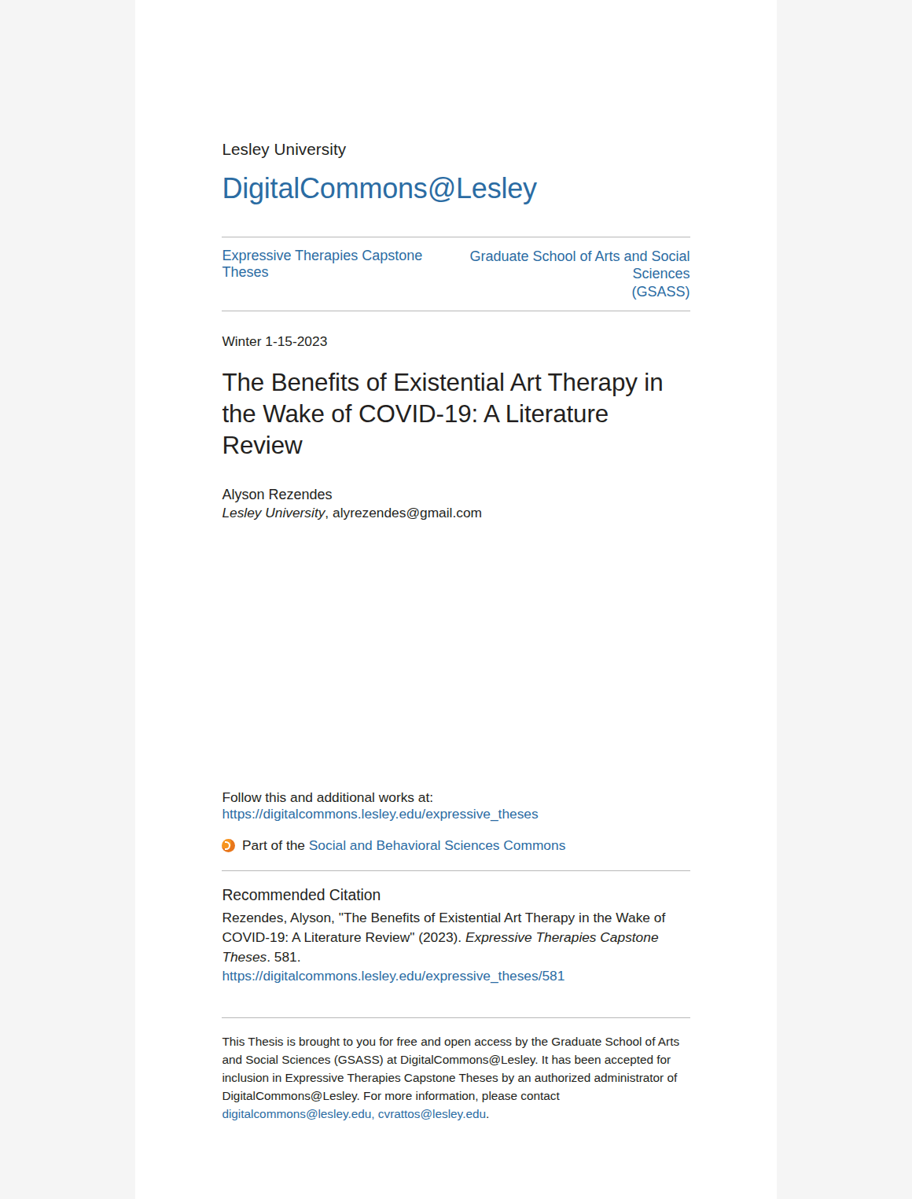Lesley University
DigitalCommons@Lesley
Expressive Therapies Capstone Theses
Graduate School of Arts and Social Sciences
(GSASS)
Winter 1-15-2023
The Benefits of Existential Art Therapy in the Wake of COVID-19: A Literature Review
Alyson Rezendes
Lesley University, alyrezendes@gmail.com
Follow this and additional works at: https://digitalcommons.lesley.edu/expressive_theses
Part of the Social and Behavioral Sciences Commons
Recommended Citation
Rezendes, Alyson, "The Benefits of Existential Art Therapy in the Wake of COVID-19: A Literature Review" (2023). Expressive Therapies Capstone Theses. 581.
https://digitalcommons.lesley.edu/expressive_theses/581
This Thesis is brought to you for free and open access by the Graduate School of Arts and Social Sciences (GSASS) at DigitalCommons@Lesley. It has been accepted for inclusion in Expressive Therapies Capstone Theses by an authorized administrator of DigitalCommons@Lesley. For more information, please contact digitalcommons@lesley.edu, cvrattos@lesley.edu.